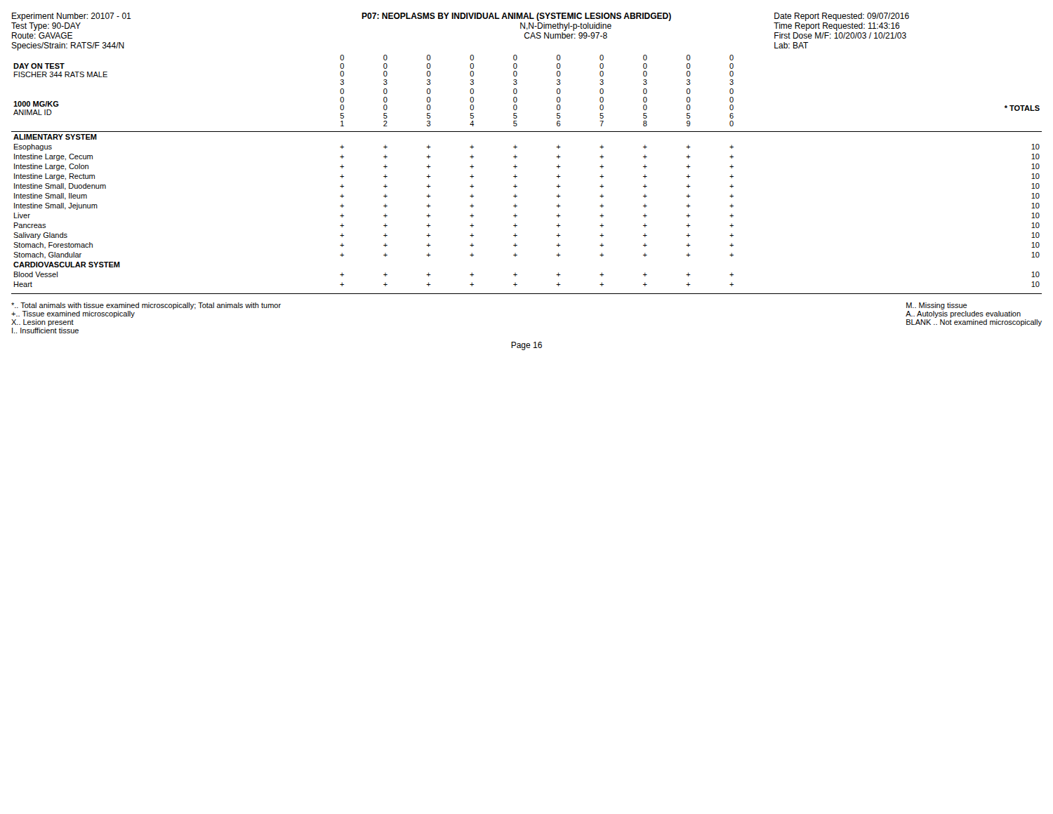| Experiment Number: 20107 - 01 | P07: NEOPLASMS BY INDIVIDUAL ANIMAL (SYSTEMIC LESIONS ABRIDGED) | Date Report Requested: 09/07/2016 |
| Test Type: 90-DAY | N,N-Dimethyl-p-toluidine | Time Report Requested: 11:43:16 |
| Route: GAVAGE | CAS Number: 99-97-8 | First Dose M/F: 10/20/03 / 10/21/03 |
| Species/Strain: RATS/F 344/N | | Lab: BAT |
| DAY ON TEST FISCHER 344 RATS MALE | 0 0 0 3 | 0 0 0 3 | 0 0 0 3 | 0 0 0 3 | 0 0 0 3 | 0 0 0 3 | 0 0 0 3 | 0 0 0 3 | 0 0 0 3 | 0 0 0 3 | |
| --- | --- | --- | --- | --- | --- | --- | --- | --- | --- | --- | --- |
| 1000 MG/KG ANIMAL ID | 0 0 0 5 1 | 0 0 0 5 2 | 0 0 0 5 3 | 0 0 0 5 4 | 0 0 0 5 5 | 0 0 0 5 6 | 0 0 0 5 7 | 0 0 0 5 8 | 0 0 0 5 9 | 0 0 0 6 0 | * TOTALS |
| ALIMENTARY SYSTEM |
| Esophagus | + | + | + | + | + | + | + | + | + | + | 10 |
| Intestine Large, Cecum | + | + | + | + | + | + | + | + | + | + | 10 |
| Intestine Large, Colon | + | + | + | + | + | + | + | + | + | + | 10 |
| Intestine Large, Rectum | + | + | + | + | + | + | + | + | + | + | 10 |
| Intestine Small, Duodenum | + | + | + | + | + | + | + | + | + | + | 10 |
| Intestine Small, Ileum | + | + | + | + | + | + | + | + | + | + | 10 |
| Intestine Small, Jejunum | + | + | + | + | + | + | + | + | + | + | 10 |
| Liver | + | + | + | + | + | + | + | + | + | + | 10 |
| Pancreas | + | + | + | + | + | + | + | + | + | + | 10 |
| Salivary Glands | + | + | + | + | + | + | + | + | + | + | 10 |
| Stomach, Forestomach | + | + | + | + | + | + | + | + | + | + | 10 |
| Stomach, Glandular | + | + | + | + | + | + | + | + | + | + | 10 |
| CARDIOVASCULAR SYSTEM |
| Blood Vessel | + | + | + | + | + | + | + | + | + | + | 10 |
| Heart | + | + | + | + | + | + | + | + | + | + | 10 |
*.. Total animals with tissue examined microscopically; Total animals with tumor +.. Tissue examined microscopically X.. Lesion present I.. Insufficient tissue
M.. Missing tissue A.. Autolysis precludes evaluation BLANK .. Not examined microscopically
Page 16